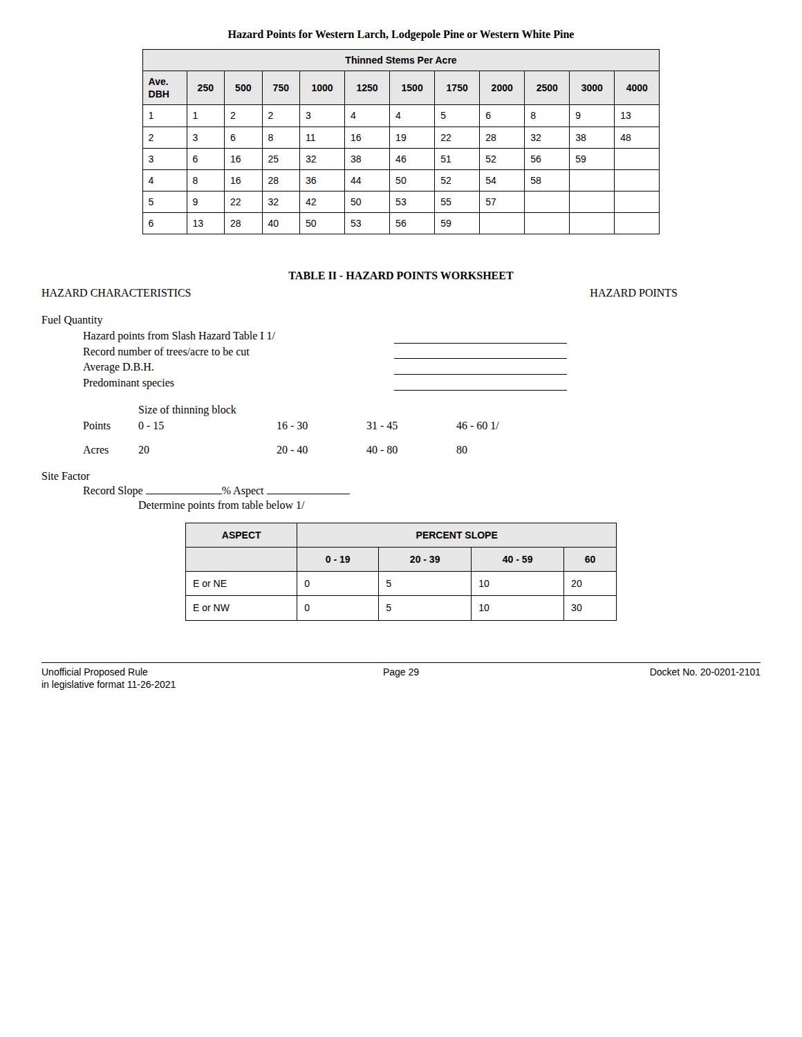Hazard Points for Western Larch, Lodgepole Pine or Western White Pine
| Thinned Stems Per Acre |
| --- |
| Ave. DBH | 250 | 500 | 750 | 1000 | 1250 | 1500 | 1750 | 2000 | 2500 | 3000 | 4000 |
| 1 | 1 | 2 | 2 | 3 | 4 | 4 | 5 | 6 | 8 | 9 | 13 |
| 2 | 3 | 6 | 8 | 11 | 16 | 19 | 22 | 28 | 32 | 38 | 48 |
| 3 | 6 | 16 | 25 | 32 | 38 | 46 | 51 | 52 | 56 | 59 | |
| 4 | 8 | 16 | 28 | 36 | 44 | 50 | 52 | 54 | 58 | | |
| 5 | 9 | 22 | 32 | 42 | 50 | 53 | 55 | 57 | | | |
| 6 | 13 | 28 | 40 | 50 | 53 | 56 | 59 | | | | |
TABLE II - HAZARD POINTS WORKSHEET
Hazard Characteristics
Hazard Points
Fuel Quantity
Hazard points from Slash Hazard Table I 1/
Record number of trees/acre to be cut
Average D.B.H.
Predominant species
Size of thinning block
Points
0 - 15
16 - 30
31 - 45
46 - 60 1/
Acres
20
20 - 40
40 - 80
80
Site Factor
Record Slope % Aspect
Determine points from table below 1/
| ASPECT | PERCENT SLOPE |
| --- | --- |
| | 0 - 19 | 20 - 39 | 40 - 59 | 60 |
| E or NE | 0 | 5 | 10 | 20 |
| E or NW | 0 | 5 | 10 | 30 |
Unofficial Proposed Rule
in legislative format 11-26-2021
Page 29
Docket No. 20-0201-2101